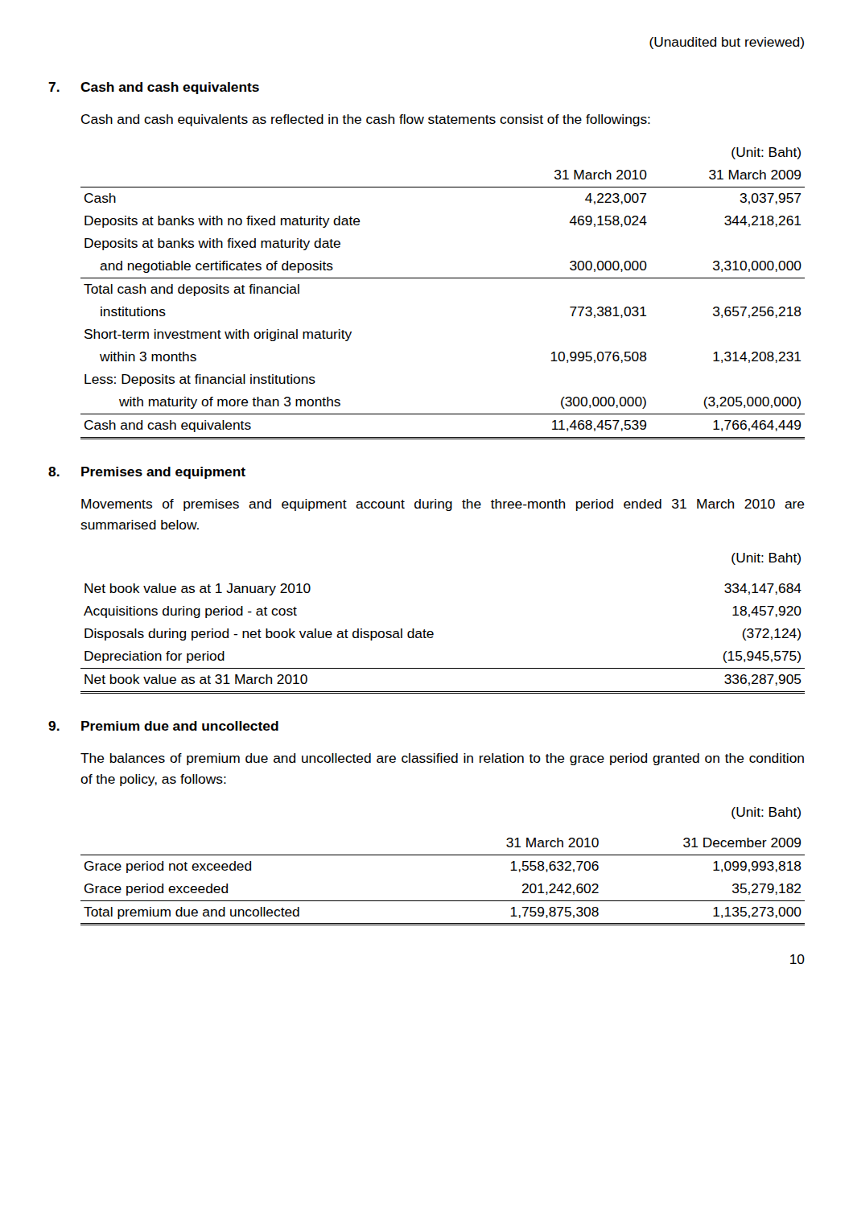(Unaudited but reviewed)
7. Cash and cash equivalents
Cash and cash equivalents as reflected in the cash flow statements consist of the followings:
| | (Unit: Baht) |
| | 31 March 2010 | 31 March 2009 |
| Cash | 4,223,007 | 3,037,957 |
| Deposits at banks with no fixed maturity date | 469,158,024 | 344,218,261 |
| Deposits at banks with fixed maturity date | | |
| and negotiable certificates of deposits | 300,000,000 | 3,310,000,000 |
| Total cash and deposits at financial | | |
| institutions | 773,381,031 | 3,657,256,218 |
| Short-term investment with original maturity | | |
| within 3 months | 10,995,076,508 | 1,314,208,231 |
| Less: Deposits at financial institutions | | |
| with maturity of more than 3 months | (300,000,000) | (3,205,000,000) |
| Cash and cash equivalents | 11,468,457,539 | 1,766,464,449 |
8. Premises and equipment
Movements of premises and equipment account during the three-month period ended 31 March 2010 are summarised below.
| | (Unit: Baht) |
| Net book value as at 1 January 2010 | 334,147,684 |
| Acquisitions during period - at cost | 18,457,920 |
| Disposals during period - net book value at disposal date | (372,124) |
| Depreciation for period | (15,945,575) |
| Net book value as at 31 March 2010 | 336,287,905 |
9. Premium due and uncollected
The balances of premium due and uncollected are classified in relation to the grace period granted on the condition of the policy, as follows:
| | (Unit: Baht) |
| | 31 March 2010 | 31 December 2009 |
| Grace period not exceeded | 1,558,632,706 | 1,099,993,818 |
| Grace period exceeded | 201,242,602 | 35,279,182 |
| Total premium due and uncollected | 1,759,875,308 | 1,135,273,000 |
10